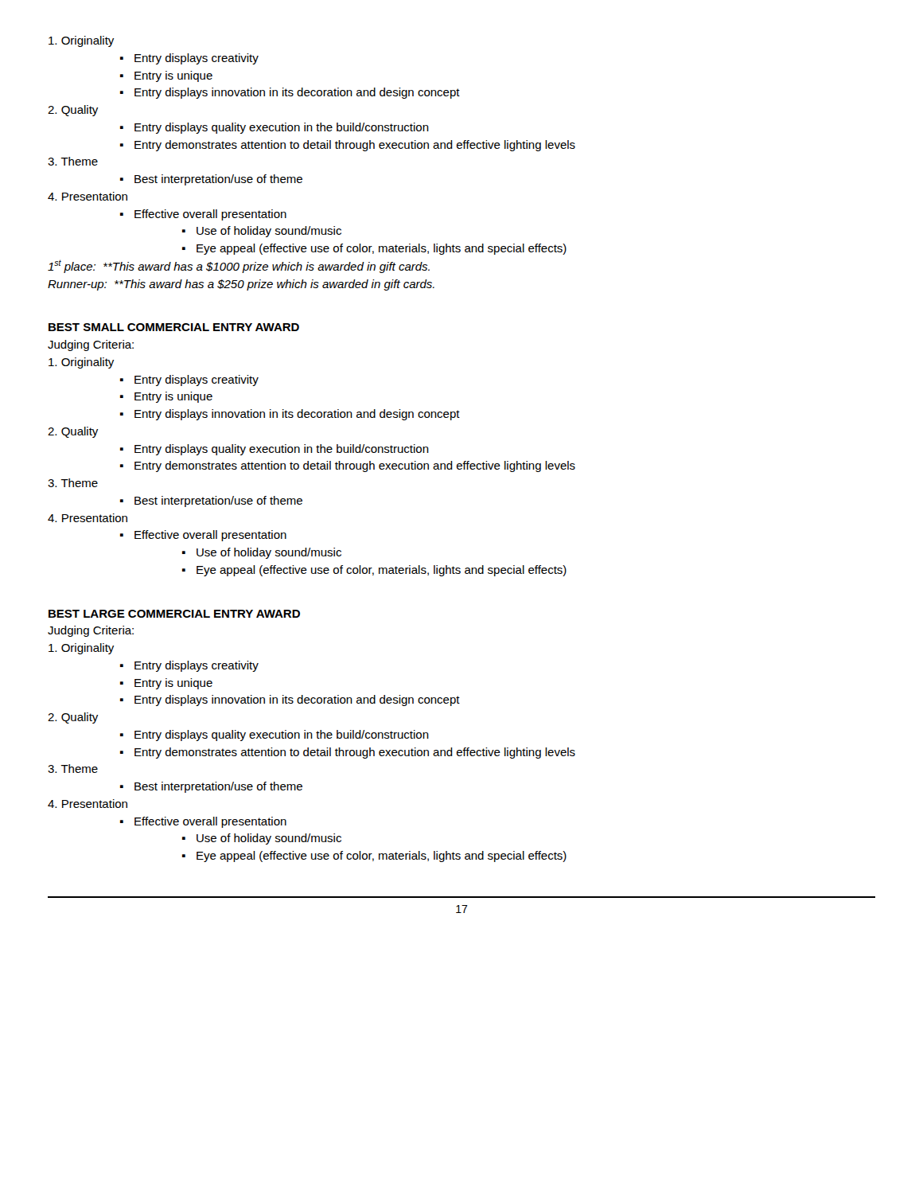1. Originality
Entry displays creativity
Entry is unique
Entry displays innovation in its decoration and design concept
2. Quality
Entry displays quality execution in the build/construction
Entry demonstrates attention to detail through execution and effective lighting levels
3. Theme
Best interpretation/use of theme
4. Presentation
Effective overall presentation
Use of holiday sound/music
Eye appeal (effective use of color, materials, lights and special effects)
1st place: **This award has a $1000 prize which is awarded in gift cards.
Runner-up: **This award has a $250 prize which is awarded in gift cards.
BEST SMALL COMMERCIAL ENTRY AWARD
Judging Criteria:
1. Originality
Entry displays creativity
Entry is unique
Entry displays innovation in its decoration and design concept
2. Quality
Entry displays quality execution in the build/construction
Entry demonstrates attention to detail through execution and effective lighting levels
3. Theme
Best interpretation/use of theme
4. Presentation
Effective overall presentation
Use of holiday sound/music
Eye appeal (effective use of color, materials, lights and special effects)
BEST LARGE COMMERCIAL ENTRY AWARD
Judging Criteria:
1. Originality
Entry displays creativity
Entry is unique
Entry displays innovation in its decoration and design concept
2. Quality
Entry displays quality execution in the build/construction
Entry demonstrates attention to detail through execution and effective lighting levels
3. Theme
Best interpretation/use of theme
4. Presentation
Effective overall presentation
Use of holiday sound/music
Eye appeal (effective use of color, materials, lights and special effects)
17